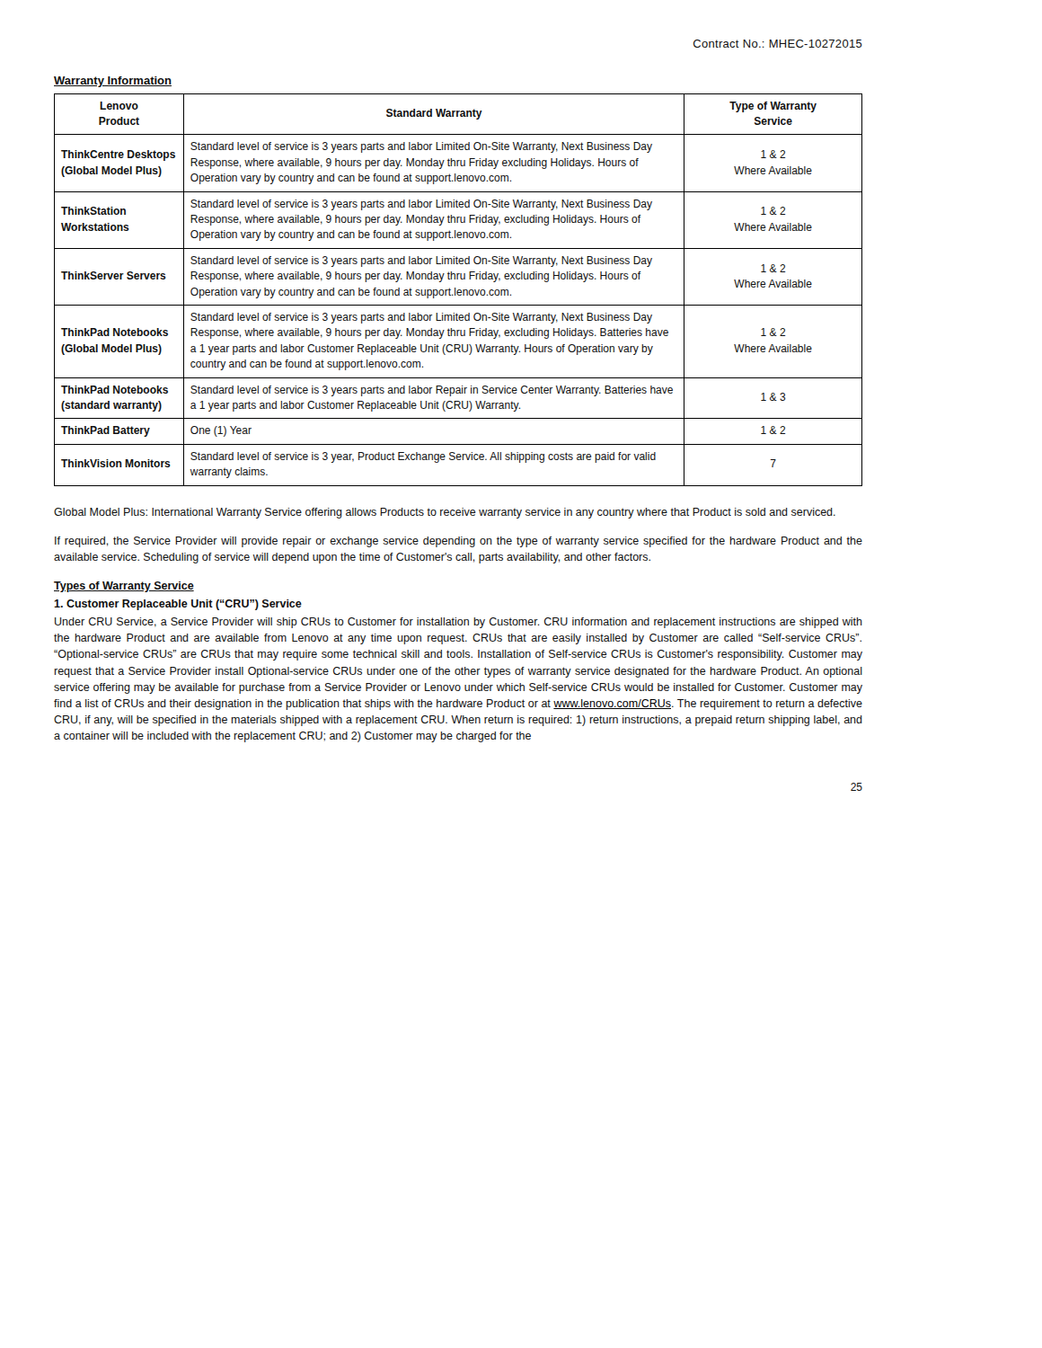Contract No.: MHEC-10272015
Warranty Information
| Lenovo Product | Standard Warranty | Type of Warranty Service |
| --- | --- | --- |
| ThinkCentre Desktops (Global Model Plus) | Standard level of service is 3 years parts and labor Limited On-Site Warranty, Next Business Day Response, where available, 9 hours per day. Monday thru Friday excluding Holidays. Hours of Operation vary by country and can be found at support.lenovo.com. | 1 & 2 Where Available |
| ThinkStation Workstations | Standard level of service is 3 years parts and labor Limited On-Site Warranty, Next Business Day Response, where available, 9 hours per day. Monday thru Friday, excluding Holidays. Hours of Operation vary by country and can be found at support.lenovo.com. | 1 & 2 Where Available |
| ThinkServer Servers | Standard level of service is 3 years parts and labor Limited On-Site Warranty, Next Business Day Response, where available, 9 hours per day. Monday thru Friday, excluding Holidays. Hours of Operation vary by country and can be found at support.lenovo.com. | 1 & 2 Where Available |
| ThinkPad Notebooks (Global Model Plus) | Standard level of service is 3 years parts and labor Limited On-Site Warranty, Next Business Day Response, where available, 9 hours per day. Monday thru Friday, excluding Holidays. Batteries have a 1 year parts and labor Customer Replaceable Unit (CRU) Warranty. Hours of Operation vary by country and can be found at support.lenovo.com. | 1 & 2 Where Available |
| ThinkPad Notebooks (standard warranty) | Standard level of service is 3 years parts and labor Repair in Service Center Warranty. Batteries have a 1 year parts and labor Customer Replaceable Unit (CRU) Warranty. | 1 & 3 |
| ThinkPad Battery | One (1) Year | 1 & 2 |
| ThinkVision Monitors | Standard level of service is 3 year, Product Exchange Service. All shipping costs are paid for valid warranty claims. | 7 |
Global Model Plus: International Warranty Service offering allows Products to receive warranty service in any country where that Product is sold and serviced.
If required, the Service Provider will provide repair or exchange service depending on the type of warranty service specified for the hardware Product and the available service. Scheduling of service will depend upon the time of Customer's call, parts availability, and other factors.
Types of Warranty Service
1. Customer Replaceable Unit (“CRU”) Service
Under CRU Service, a Service Provider will ship CRUs to Customer for installation by Customer. CRU information and replacement instructions are shipped with the hardware Product and are available from Lenovo at any time upon request. CRUs that are easily installed by Customer are called “Self-service CRUs”. “Optional-service CRUs” are CRUs that may require some technical skill and tools. Installation of Self-service CRUs is Customer's responsibility. Customer may request that a Service Provider install Optional-service CRUs under one of the other types of warranty service designated for the hardware Product. An optional service offering may be available for purchase from a Service Provider or Lenovo under which Self-service CRUs would be installed for Customer. Customer may find a list of CRUs and their designation in the publication that ships with the hardware Product or at www.lenovo.com/CRUs. The requirement to return a defective CRU, if any, will be specified in the materials shipped with a replacement CRU. When return is required: 1) return instructions, a prepaid return shipping label, and a container will be included with the replacement CRU; and 2) Customer may be charged for the
25